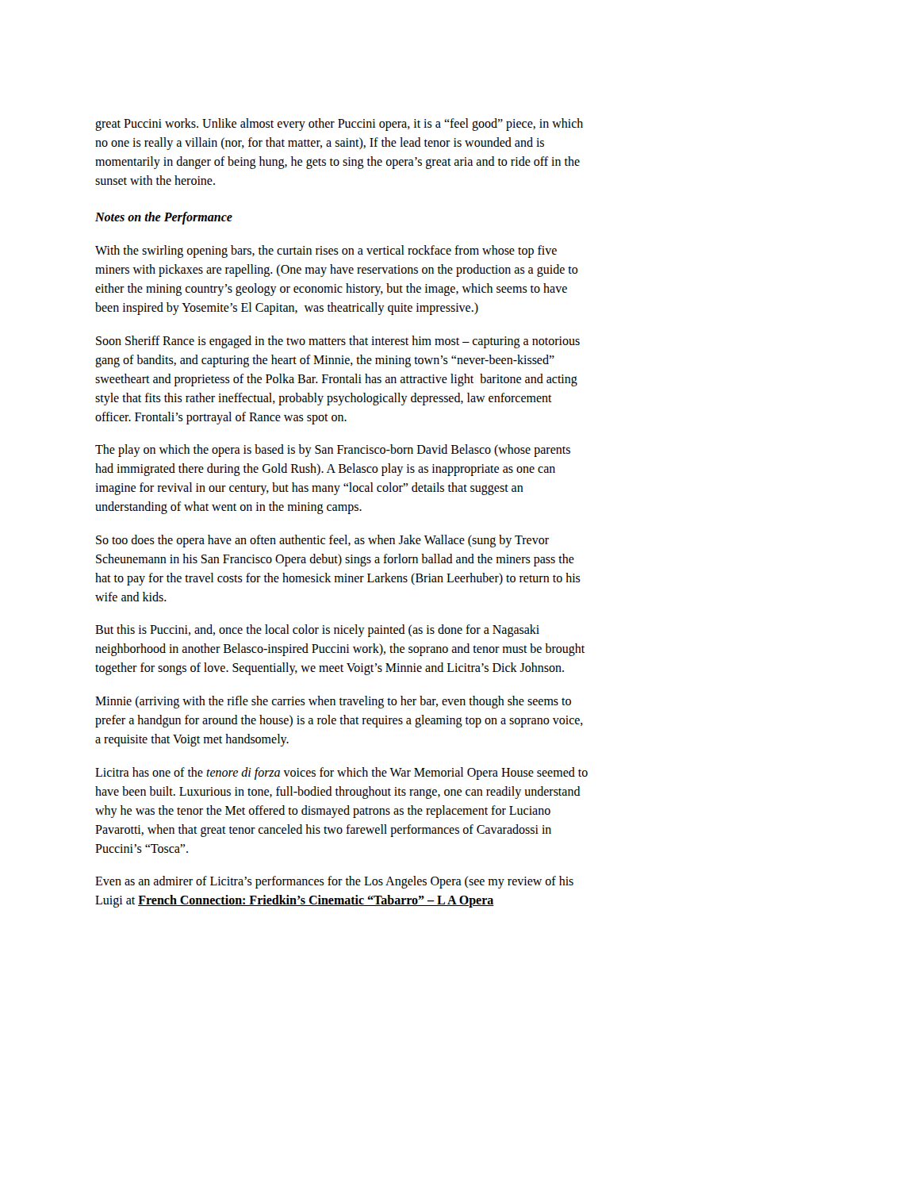great Puccini works. Unlike almost every other Puccini opera, it is a “feel good” piece, in which no one is really a villain (nor, for that matter, a saint), If the lead tenor is wounded and is momentarily in danger of being hung, he gets to sing the opera’s great aria and to ride off in the sunset with the heroine.
Notes on the Performance
With the swirling opening bars, the curtain rises on a vertical rockface from whose top five miners with pickaxes are rapelling. (One may have reservations on the production as a guide to either the mining country’s geology or economic history, but the image, which seems to have been inspired by Yosemite’s El Capitan, was theatrically quite impressive.)
Soon Sheriff Rance is engaged in the two matters that interest him most – capturing a notorious gang of bandits, and capturing the heart of Minnie, the mining town’s “never-been-kissed” sweetheart and proprietess of the Polka Bar. Frontali has an attractive light baritone and acting style that fits this rather ineffectual, probably psychologically depressed, law enforcement officer. Frontali’s portrayal of Rance was spot on.
The play on which the opera is based is by San Francisco-born David Belasco (whose parents had immigrated there during the Gold Rush). A Belasco play is as inappropriate as one can imagine for revival in our century, but has many “local color” details that suggest an understanding of what went on in the mining camps.
So too does the opera have an often authentic feel, as when Jake Wallace (sung by Trevor Scheunemann in his San Francisco Opera debut) sings a forlorn ballad and the miners pass the hat to pay for the travel costs for the homesick miner Larkens (Brian Leerhuber) to return to his wife and kids.
But this is Puccini, and, once the local color is nicely painted (as is done for a Nagasaki neighborhood in another Belasco-inspired Puccini work), the soprano and tenor must be brought together for songs of love. Sequentially, we meet Voigt’s Minnie and Licitra’s Dick Johnson.
Minnie (arriving with the rifle she carries when traveling to her bar, even though she seems to prefer a handgun for around the house) is a role that requires a gleaming top on a soprano voice, a requisite that Voigt met handsomely.
Licitra has one of the tenore di forza voices for which the War Memorial Opera House seemed to have been built. Luxurious in tone, full-bodied throughout its range, one can readily understand why he was the tenor the Met offered to dismayed patrons as the replacement for Luciano Pavarotti, when that great tenor canceled his two farewell performances of Cavaradossi in Puccini’s “Tosca”.
Even as an admirer of Licitra’s performances for the Los Angeles Opera (see my review of his Luigi at French Connection: Friedkin’s Cinematic “Tabarro” – L A Opera